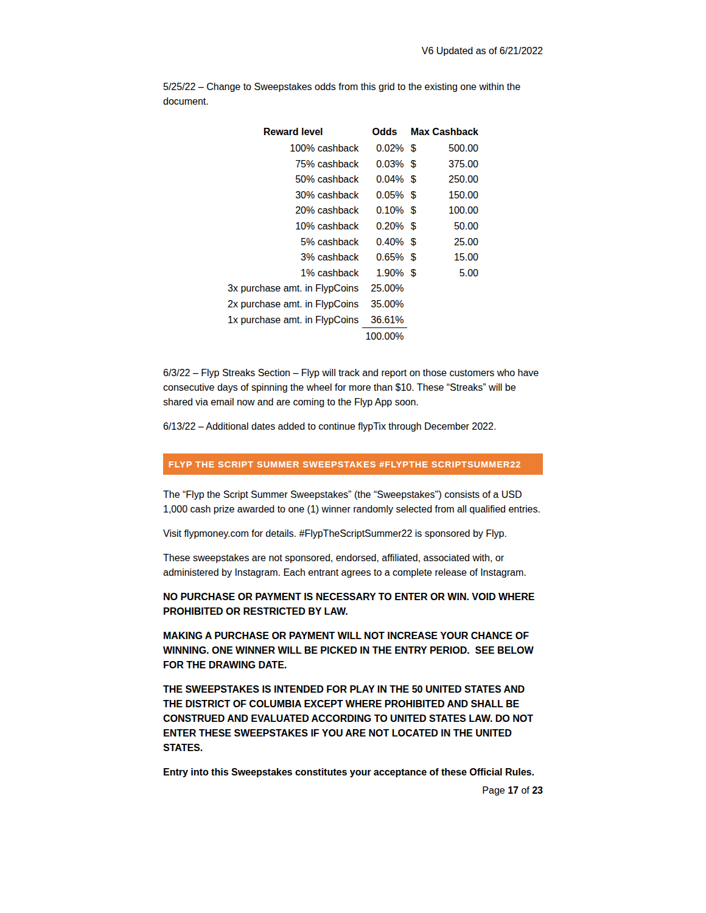V6 Updated as of 6/21/2022
5/25/22 – Change to Sweepstakes odds from this grid to the existing one within the document.
| Reward level | Odds | Max Cashback |
| --- | --- | --- |
| 100% cashback | 0.02% | $ | 500.00 |
| 75% cashback | 0.03% | $ | 375.00 |
| 50% cashback | 0.04% | $ | 250.00 |
| 30% cashback | 0.05% | $ | 150.00 |
| 20% cashback | 0.10% | $ | 100.00 |
| 10% cashback | 0.20% | $ | 50.00 |
| 5% cashback | 0.40% | $ | 25.00 |
| 3% cashback | 0.65% | $ | 15.00 |
| 1% cashback | 1.90% | $ | 5.00 |
| 3x purchase amt. in FlypCoins | 25.00% | | |
| 2x purchase amt. in FlypCoins | 35.00% | | |
| 1x purchase amt. in FlypCoins | 36.61% | | |
| | 100.00% | | |
6/3/22 – Flyp Streaks Section – Flyp will track and report on those customers who have consecutive days of spinning the wheel for more than $10. These “Streaks” will be shared via email now and are coming to the Flyp App soon.
6/13/22 – Additional dates added to continue flypTix through December 2022.
FLYP THE SCRIPT SUMMER SWEEPSTAKES #FLYPTHE SCRIPTSUMMER22
The “Flyp the Script Summer Sweepstakes” (the “Sweepstakes'') consists of a USD 1,000 cash prize awarded to one (1) winner randomly selected from all qualified entries.
Visit flypmoney.com for details. #FlypTheScriptSummer22 is sponsored by Flyp.
These sweepstakes are not sponsored, endorsed, affiliated, associated with, or administered by Instagram. Each entrant agrees to a complete release of Instagram.
NO PURCHASE OR PAYMENT IS NECESSARY TO ENTER OR WIN. VOID WHERE PROHIBITED OR RESTRICTED BY LAW.
MAKING A PURCHASE OR PAYMENT WILL NOT INCREASE YOUR CHANCE OF WINNING. ONE WINNER WILL BE PICKED IN THE ENTRY PERIOD. SEE BELOW FOR THE DRAWING DATE.
THE SWEEPSTAKES IS INTENDED FOR PLAY IN THE 50 UNITED STATES AND THE DISTRICT OF COLUMBIA EXCEPT WHERE PROHIBITED AND SHALL BE CONSTRUED AND EVALUATED ACCORDING TO UNITED STATES LAW. DO NOT ENTER THESE SWEEPSTAKES IF YOU ARE NOT LOCATED IN THE UNITED STATES.
Entry into this Sweepstakes constitutes your acceptance of these Official Rules.
Page 17 of 23